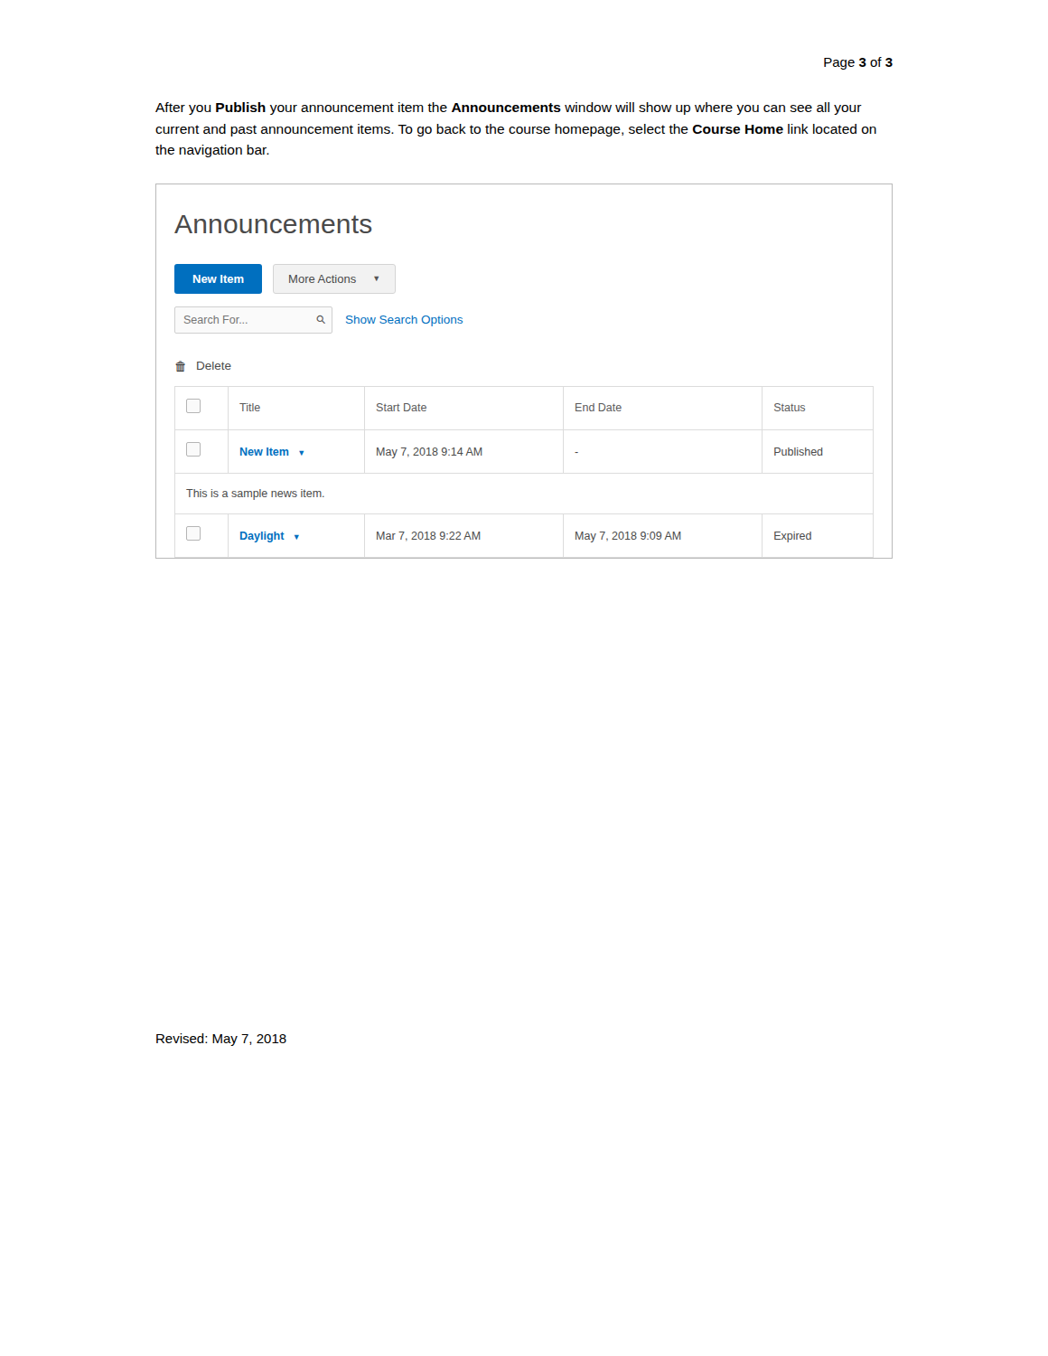Page 3 of 3
After you Publish your announcement item the Announcements window will show up where you can see all your current and past announcement items. To go back to the course homepage, select the Course Home link located on the navigation bar.
Announcements
New Item More Actions ▼
⚲
Show Search Options
🗑 Delete
| | Title | Start Date | End Date | Status |
| --- | --- | --- | --- | --- |
| | New Item ▼ | May 7, 2018 9:14 AM | - | Published |
| This is a sample news item. |
| | Daylight ▼ | Mar 7, 2018 9:22 AM | May 7, 2018 9:09 AM | Expired |
Revised: May 7, 2018